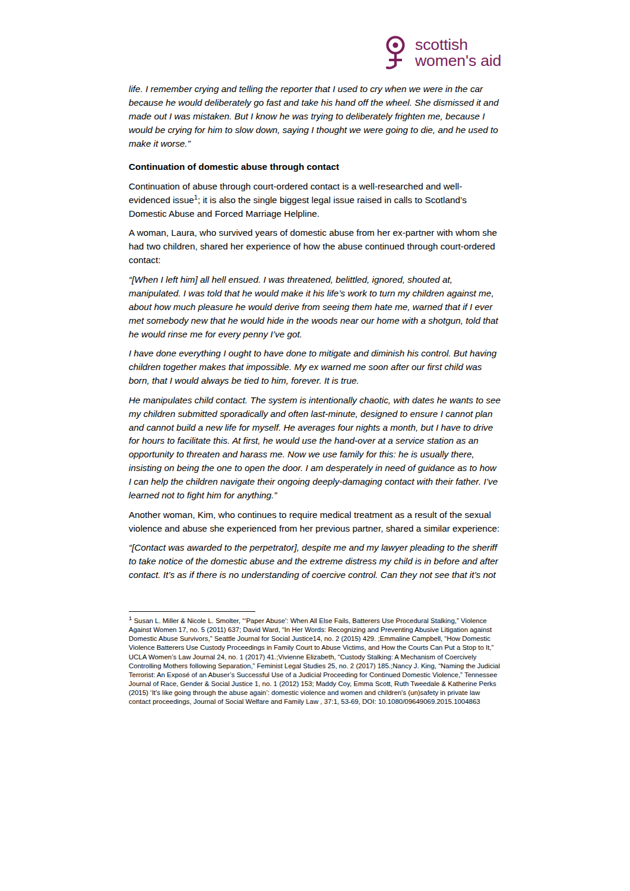scottish women's aid
life. I remember crying and telling the reporter that I used to cry when we were in the car because he would deliberately go fast and take his hand off the wheel. She dismissed it and made out I was mistaken. But I know he was trying to deliberately frighten me, because I would be crying for him to slow down, saying I thought we were going to die, and he used to make it worse.”
Continuation of domestic abuse through contact
Continuation of abuse through court-ordered contact is a well-researched and well-evidenced issue1; it is also the single biggest legal issue raised in calls to Scotland’s Domestic Abuse and Forced Marriage Helpline.
A woman, Laura, who survived years of domestic abuse from her ex-partner with whom she had two children, shared her experience of how the abuse continued through court-ordered contact:
“[When I left him] all hell ensued. I was threatened, belittled, ignored, shouted at, manipulated. I was told that he would make it his life’s work to turn my children against me, about how much pleasure he would derive from seeing them hate me, warned that if I ever met somebody new that he would hide in the woods near our home with a shotgun, told that he would rinse me for every penny I’ve got.
I have done everything I ought to have done to mitigate and diminish his control. But having children together makes that impossible. My ex warned me soon after our first child was born, that I would always be tied to him, forever. It is true.
He manipulates child contact. The system is intentionally chaotic, with dates he wants to see my children submitted sporadically and often last-minute, designed to ensure I cannot plan and cannot build a new life for myself. He averages four nights a month, but I have to drive for hours to facilitate this. At first, he would use the hand-over at a service station as an opportunity to threaten and harass me. Now we use family for this: he is usually there, insisting on being the one to open the door. I am desperately in need of guidance as to how I can help the children navigate their ongoing deeply-damaging contact with their father. I’ve learned not to fight him for anything.”
Another woman, Kim, who continues to require medical treatment as a result of the sexual violence and abuse she experienced from her previous partner, shared a similar experience:
“[Contact was awarded to the perpetrator], despite me and my lawyer pleading to the sheriff to take notice of the domestic abuse and the extreme distress my child is in before and after contact. It’s as if there is no understanding of coercive control. Can they not see that it’s not
1 Susan L. Miller & Nicole L. Smolter, “‘Paper Abuse’: When All Else Fails, Batterers Use Procedural Stalking,” Violence Against Women 17, no. 5 (2011) 637; David Ward, “In Her Words: Recognizing and Preventing Abusive Litigation against Domestic Abuse Survivors,” Seattle Journal for Social Justice14, no. 2 (2015) 429. ;Emmaline Campbell, “How Domestic Violence Batterers Use Custody Proceedings in Family Court to Abuse Victims, and How the Courts Can Put a Stop to It,” UCLA Women’s Law Journal 24, no. 1 (2017) 41.;Vivienne Elizabeth, “Custody Stalking: A Mechanism of Coercively Controlling Mothers following Separation,” Feminist Legal Studies 25, no. 2 (2017) 185.;Nancy J. King, “Naming the Judicial Terrorist: An Exposé of an Abuser’s Successful Use of a Judicial Proceeding for Continued Domestic Violence,” Tennessee Journal of Race, Gender & Social Justice 1, no. 1 (2012) 153; Maddy Coy, Emma Scott, Ruth Tweedale & Katherine Perks (2015) ‘It's like going through the abuse again’: domestic violence and women and children's (un)safety in private law contact proceedings, Journal of Social Welfare and Family Law , 37:1, 53-69, DOI: 10.1080/09649069.2015.1004863